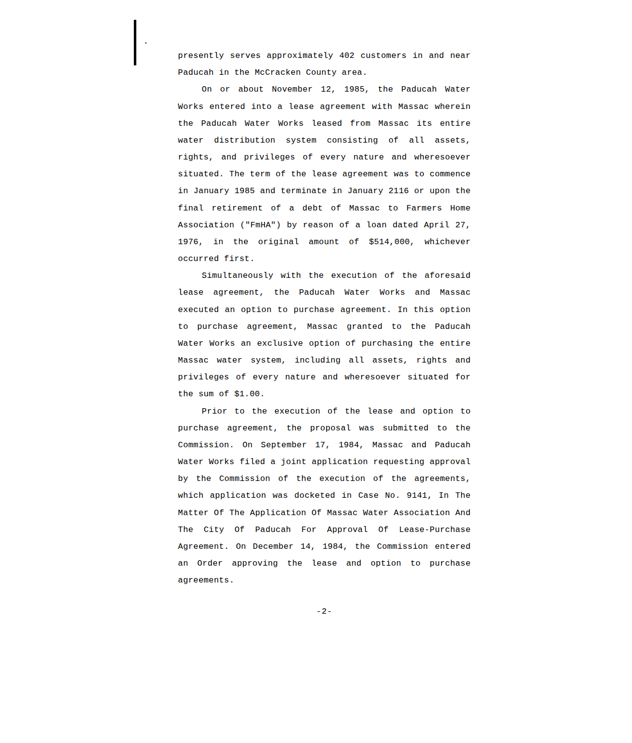.
presently serves approximately 402 customers in and near Paducah in the McCracken County area.
On or about November 12, 1985, the Paducah Water Works entered into a lease agreement with Massac wherein the Paducah Water Works leased from Massac its entire water distribution system consisting of all assets, rights, and privileges of every nature and wheresoever situated. The term of the lease agreement was to commence in January 1985 and terminate in January 2116 or upon the final retirement of a debt of Massac to Farmers Home Association ("FmHA") by reason of a loan dated April 27, 1976, in the original amount of $514,000, whichever occurred first.
Simultaneously with the execution of the aforesaid lease agreement, the Paducah Water Works and Massac executed an option to purchase agreement. In this option to purchase agreement, Massac granted to the Paducah Water Works an exclusive option of purchasing the entire Massac water system, including all assets, rights and privileges of every nature and wheresoever situated for the sum of $1.00.
Prior to the execution of the lease and option to purchase agreement, the proposal was submitted to the Commission. On September 17, 1984, Massac and Paducah Water Works filed a joint application requesting approval by the Commission of the execution of the agreements, which application was docketed in Case No. 9141, In The Matter Of The Application Of Massac Water Association And The City Of Paducah For Approval Of Lease-Purchase Agreement. On December 14, 1984, the Commission entered an Order approving the lease and option to purchase agreements.
-2-